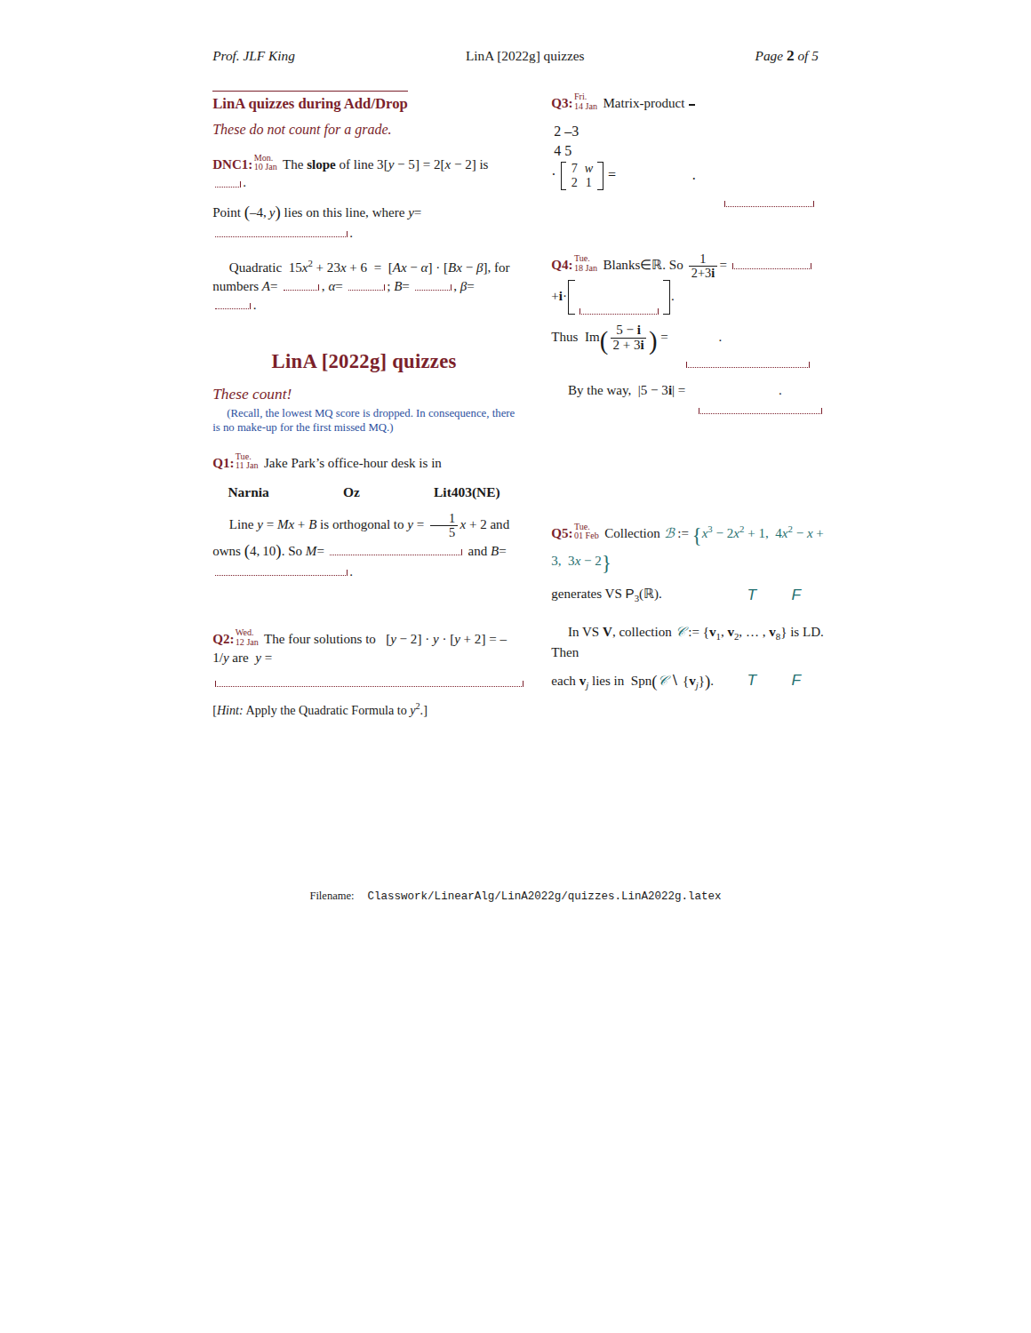Prof. JLF King
LinA [2022g] quizzes
Page 2 of 5
LinA quizzes during Add/Drop
These do not count for a grade.
DNC1: Mon. 10 Jan The slope of line 3[y − 5] = 2[x − 2] is .
Point (–4, y) lies on this line, where y= .
Quadratic 15x2 + 23x + 6 = [Ax − α] · [Bx − β], for numbers A= , α= ; B= , β= .
LinA [2022g] quizzes
These count!
(Recall, the lowest MQ score is dropped. In consequence, there is no make-up for the first missed MQ.)
Q1: Tue. 11 Jan Jake Park’s office-hour desk is in
Narnia Oz Lit403(NE)
Line y = Mx + B is orthogonal to y = 15 x + 2 and owns (4, 10). So M= and B= .
Q2: Wed. 12 Jan The four solutions to [y − 2] · y · [y + 2] = –1/y are y =
[Hint: Apply the Quadratic Formula to y2.]
Q3: Fri. 14 Jan Matrix-product
| 2 | –3 |
| 4 | 5 |
·
| 7 | w |
| 2 | 1 |
= .
Q4: Tue. 18 Jan Blanks∈ℝ. So 12+3i= +i· .
Thus Im(5 − i 2 + 3i) = .
By the way, |5 − 3i| = .
Q5: Tue. 01 Feb Collection ℬ := {x3 − 2x2 + 1, 4x2 − x + 3, 3x − 2}
generates VS P3(ℝ). T F
In VS V, collection 𝒞 := {v1, v2, … , v8} is LD. Then
each vj lies in Spn(𝒞 ∖ {vj}). T F
Filename: Classwork/LinearAlg/LinA2022g/quizzes.LinA2022g.latex